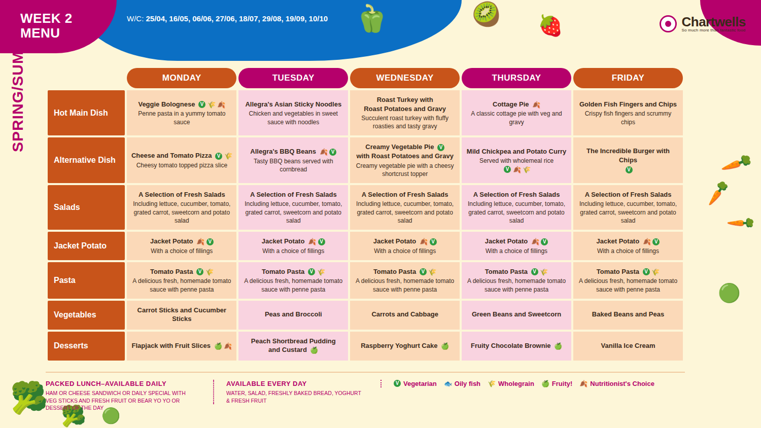WEEK 2
MENU
W/C: 25/04, 16/05, 06/06, 27/06, 18/07, 29/08, 19/09, 10/10
Chartwells
So much more than fantastic food
🫑 🥝 🍓 🥕 🥕 🥕 🟢 🥦 🥦 🟢
SPRING/SUMMER 2022
| | Monday | Tuesday | Wednesday | Thursday | Friday |
| --- | --- | --- | --- | --- | --- |
| Hot Main Dish | Veggie Bolognese V 🌾 🍂 Penne pasta in a yummy tomato sauce | Allegra's Asian Sticky Noodles Chicken and vegetables in sweet sauce with noodles | Roast Turkey with Roast Potatoes and Gravy Succulent roast turkey with fluffy roasties and tasty gravy | Cottage Pie 🍂 A classic cottage pie with veg and gravy | Golden Fish Fingers and Chips Crispy fish fingers and scrummy chips |
| Alternative Dish | Cheese and Tomato Pizza V 🌾 Cheesy tomato topped pizza slice | Allegra's BBQ Beans 🍂 V Tasty BBQ beans served with cornbread | Creamy Vegetable Pie V with Roast Potatoes and Gravy Creamy vegetable pie with a cheesy shortcrust topper | Mild Chickpea and Potato Curry Served with wholemeal rice V 🍂 🌾 | The Incredible Burger with Chips V |
| Salads | A Selection of Fresh Salads Including lettuce, cucumber, tomato, grated carrot, sweetcorn and potato salad | A Selection of Fresh Salads Including lettuce, cucumber, tomato, grated carrot, sweetcorn and potato salad | A Selection of Fresh Salads Including lettuce, cucumber, tomato, grated carrot, sweetcorn and potato salad | A Selection of Fresh Salads Including lettuce, cucumber, tomato, grated carrot, sweetcorn and potato salad | A Selection of Fresh Salads Including lettuce, cucumber, tomato, grated carrot, sweetcorn and potato salad |
| Jacket Potato | Jacket Potato 🍂 V With a choice of fillings | Jacket Potato 🍂 V With a choice of fillings | Jacket Potato 🍂 V With a choice of fillings | Jacket Potato 🍂 V With a choice of fillings | Jacket Potato 🍂 V With a choice of fillings |
| Pasta | Tomato Pasta V 🌾 A delicious fresh, homemade tomato sauce with penne pasta | Tomato Pasta V 🌾 A delicious fresh, homemade tomato sauce with penne pasta | Tomato Pasta V 🌾 A delicious fresh, homemade tomato sauce with penne pasta | Tomato Pasta V 🌾 A delicious fresh, homemade tomato sauce with penne pasta | Tomato Pasta V 🌾 A delicious fresh, homemade tomato sauce with penne pasta |
| Vegetables | Carrot Sticks and Cucumber Sticks | Peas and Broccoli | Carrots and Cabbage | Green Beans and Sweetcorn | Baked Beans and Peas |
| Desserts | Flapjack with Fruit Slices 🍏 🍂 | Peach Shortbread Pudding and Custard 🍏 | Raspberry Yoghurt Cake 🍏 | Fruity Chocolate Brownie 🍏 | Vanilla Ice Cream |
Packed Lunch–Available Daily
Ham or cheese sandwich or daily special with veg sticks and fresh fruit or Bear Yo Yo or dessert of the day
Available Every Day
Water, salad, freshly baked bread, yoghurt & fresh fruit
V Vegetarian 🐟 Oily fish 🌾 Wholegrain 🍏 Fruity! 🍂 Nutritionist's Choice